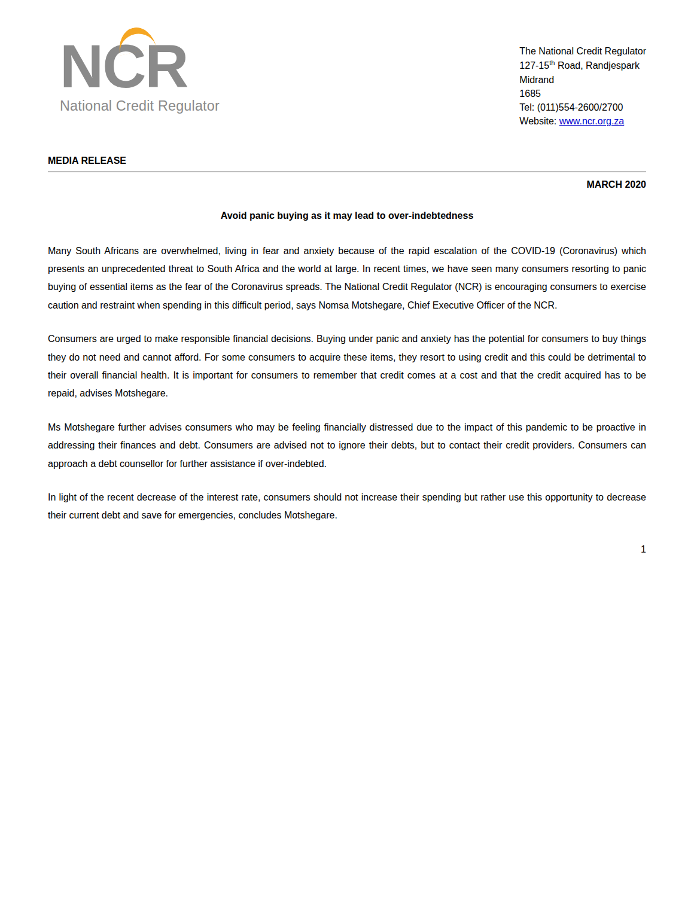NCR
National Credit Regulator
The National Credit Regulator
127-15th Road, Randjespark
Midrand
1685
Tel: (011)554-2600/2700
Website: www.ncr.org.za
MEDIA RELEASE
MARCH 2020
Avoid panic buying as it may lead to over-indebtedness
Many South Africans are overwhelmed, living in fear and anxiety because of the rapid escalation of the COVID-19 (Coronavirus) which presents an unprecedented threat to South Africa and the world at large. In recent times, we have seen many consumers resorting to panic buying of essential items as the fear of the Coronavirus spreads. The National Credit Regulator (NCR) is encouraging consumers to exercise caution and restraint when spending in this difficult period, says Nomsa Motshegare, Chief Executive Officer of the NCR.
Consumers are urged to make responsible financial decisions. Buying under panic and anxiety has the potential for consumers to buy things they do not need and cannot afford. For some consumers to acquire these items, they resort to using credit and this could be detrimental to their overall financial health. It is important for consumers to remember that credit comes at a cost and that the credit acquired has to be repaid, advises Motshegare.
Ms Motshegare further advises consumers who may be feeling financially distressed due to the impact of this pandemic to be proactive in addressing their finances and debt. Consumers are advised not to ignore their debts, but to contact their credit providers. Consumers can approach a debt counsellor for further assistance if over-indebted.
In light of the recent decrease of the interest rate, consumers should not increase their spending but rather use this opportunity to decrease their current debt and save for emergencies, concludes Motshegare.
1